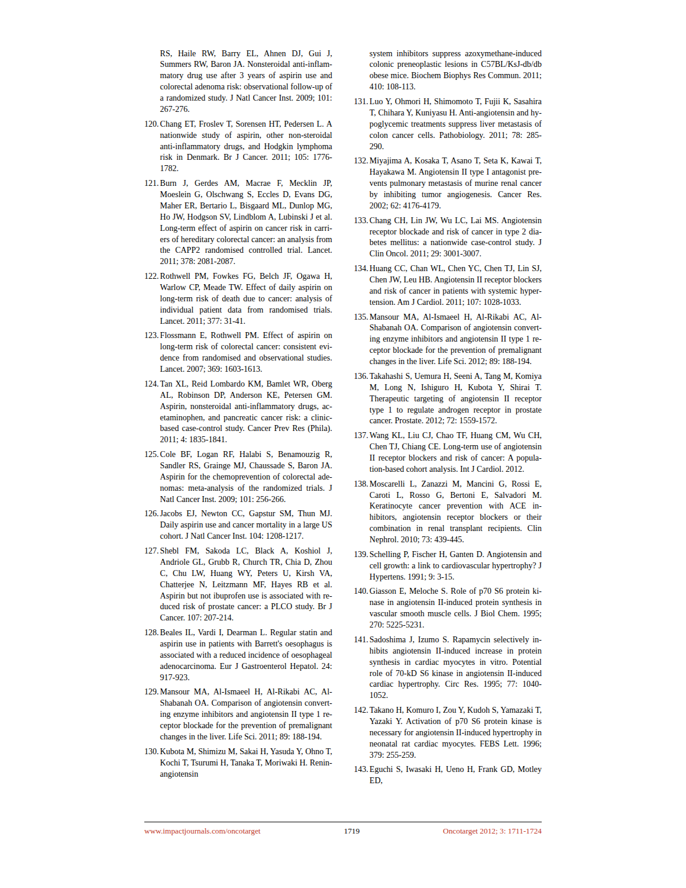RS, Haile RW, Barry EL, Ahnen DJ, Gui J, Summers RW, Baron JA. Nonsteroidal anti-inflammatory drug use after 3 years of aspirin use and colorectal adenoma risk: observational follow-up of a randomized study. J Natl Cancer Inst. 2009; 101: 267-276.
120. Chang ET, Froslev T, Sorensen HT, Pedersen L. A nationwide study of aspirin, other non-steroidal anti-inflammatory drugs, and Hodgkin lymphoma risk in Denmark. Br J Cancer. 2011; 105: 1776-1782.
121. Burn J, Gerdes AM, Macrae F, Mecklin JP, Moeslein G, Olschwang S, Eccles D, Evans DG, Maher ER, Bertario L, Bisgaard ML, Dunlop MG, Ho JW, Hodgson SV, Lindblom A, Lubinski J et al. Long-term effect of aspirin on cancer risk in carriers of hereditary colorectal cancer: an analysis from the CAPP2 randomised controlled trial. Lancet. 2011; 378: 2081-2087.
122. Rothwell PM, Fowkes FG, Belch JF, Ogawa H, Warlow CP, Meade TW. Effect of daily aspirin on long-term risk of death due to cancer: analysis of individual patient data from randomised trials. Lancet. 2011; 377: 31-41.
123. Flossmann E, Rothwell PM. Effect of aspirin on long-term risk of colorectal cancer: consistent evidence from randomised and observational studies. Lancet. 2007; 369: 1603-1613.
124. Tan XL, Reid Lombardo KM, Bamlet WR, Oberg AL, Robinson DP, Anderson KE, Petersen GM. Aspirin, nonsteroidal anti-inflammatory drugs, acetaminophen, and pancreatic cancer risk: a clinic-based case-control study. Cancer Prev Res (Phila). 2011; 4: 1835-1841.
125. Cole BF, Logan RF, Halabi S, Benamouzig R, Sandler RS, Grainge MJ, Chaussade S, Baron JA. Aspirin for the chemoprevention of colorectal adenomas: meta-analysis of the randomized trials. J Natl Cancer Inst. 2009; 101: 256-266.
126. Jacobs EJ, Newton CC, Gapstur SM, Thun MJ. Daily aspirin use and cancer mortality in a large US cohort. J Natl Cancer Inst. 104: 1208-1217.
127. Shebl FM, Sakoda LC, Black A, Koshiol J, Andriole GL, Grubb R, Church TR, Chia D, Zhou C, Chu LW, Huang WY, Peters U, Kirsh VA, Chatterjee N, Leitzmann MF, Hayes RB et al. Aspirin but not ibuprofen use is associated with reduced risk of prostate cancer: a PLCO study. Br J Cancer. 107: 207-214.
128. Beales IL, Vardi I, Dearman L. Regular statin and aspirin use in patients with Barrett's oesophagus is associated with a reduced incidence of oesophageal adenocarcinoma. Eur J Gastroenterol Hepatol. 24: 917-923.
129. Mansour MA, Al-Ismaeel H, Al-Rikabi AC, Al-Shabanah OA. Comparison of angiotensin converting enzyme inhibitors and angiotensin II type 1 receptor blockade for the prevention of premalignant changes in the liver. Life Sci. 2011; 89: 188-194.
130. Kubota M, Shimizu M, Sakai H, Yasuda Y, Ohno T, Kochi T, Tsurumi H, Tanaka T, Moriwaki H. Renin-angiotensin
system inhibitors suppress azoxymethane-induced colonic preneoplastic lesions in C57BL/KsJ-db/db obese mice. Biochem Biophys Res Commun. 2011; 410: 108-113.
131. Luo Y, Ohmori H, Shimomoto T, Fujii K, Sasahira T, Chihara Y, Kuniyasu H. Anti-angiotensin and hypoglycemic treatments suppress liver metastasis of colon cancer cells. Pathobiology. 2011; 78: 285-290.
132. Miyajima A, Kosaka T, Asano T, Seta K, Kawai T, Hayakawa M. Angiotensin II type I antagonist prevents pulmonary metastasis of murine renal cancer by inhibiting tumor angiogenesis. Cancer Res. 2002; 62: 4176-4179.
133. Chang CH, Lin JW, Wu LC, Lai MS. Angiotensin receptor blockade and risk of cancer in type 2 diabetes mellitus: a nationwide case-control study. J Clin Oncol. 2011; 29: 3001-3007.
134. Huang CC, Chan WL, Chen YC, Chen TJ, Lin SJ, Chen JW, Leu HB. Angiotensin II receptor blockers and risk of cancer in patients with systemic hypertension. Am J Cardiol. 2011; 107: 1028-1033.
135. Mansour MA, Al-Ismaeel H, Al-Rikabi AC, Al-Shabanah OA. Comparison of angiotensin converting enzyme inhibitors and angiotensin II type 1 receptor blockade for the prevention of premalignant changes in the liver. Life Sci. 2012; 89: 188-194.
136. Takahashi S, Uemura H, Seeni A, Tang M, Komiya M, Long N, Ishiguro H, Kubota Y, Shirai T. Therapeutic targeting of angiotensin II receptor type 1 to regulate androgen receptor in prostate cancer. Prostate. 2012; 72: 1559-1572.
137. Wang KL, Liu CJ, Chao TF, Huang CM, Wu CH, Chen TJ, Chiang CE. Long-term use of angiotensin II receptor blockers and risk of cancer: A population-based cohort analysis. Int J Cardiol. 2012.
138. Moscarelli L, Zanazzi M, Mancini G, Rossi E, Caroti L, Rosso G, Bertoni E, Salvadori M. Keratinocyte cancer prevention with ACE inhibitors, angiotensin receptor blockers or their combination in renal transplant recipients. Clin Nephrol. 2010; 73: 439-445.
139. Schelling P, Fischer H, Ganten D. Angiotensin and cell growth: a link to cardiovascular hypertrophy? J Hypertens. 1991; 9: 3-15.
140. Giasson E, Meloche S. Role of p70 S6 protein kinase in angiotensin II-induced protein synthesis in vascular smooth muscle cells. J Biol Chem. 1995; 270: 5225-5231.
141. Sadoshima J, Izumo S. Rapamycin selectively inhibits angiotensin II-induced increase in protein synthesis in cardiac myocytes in vitro. Potential role of 70-kD S6 kinase in angiotensin II-induced cardiac hypertrophy. Circ Res. 1995; 77: 1040-1052.
142. Takano H, Komuro I, Zou Y, Kudoh S, Yamazaki T, Yazaki Y. Activation of p70 S6 protein kinase is necessary for angiotensin II-induced hypertrophy in neonatal rat cardiac myocytes. FEBS Lett. 1996; 379: 255-259.
143. Eguchi S, Iwasaki H, Ueno H, Frank GD, Motley ED,
www.impactjournals.com/oncotarget
1719
Oncotarget 2012; 3: 1711-1724